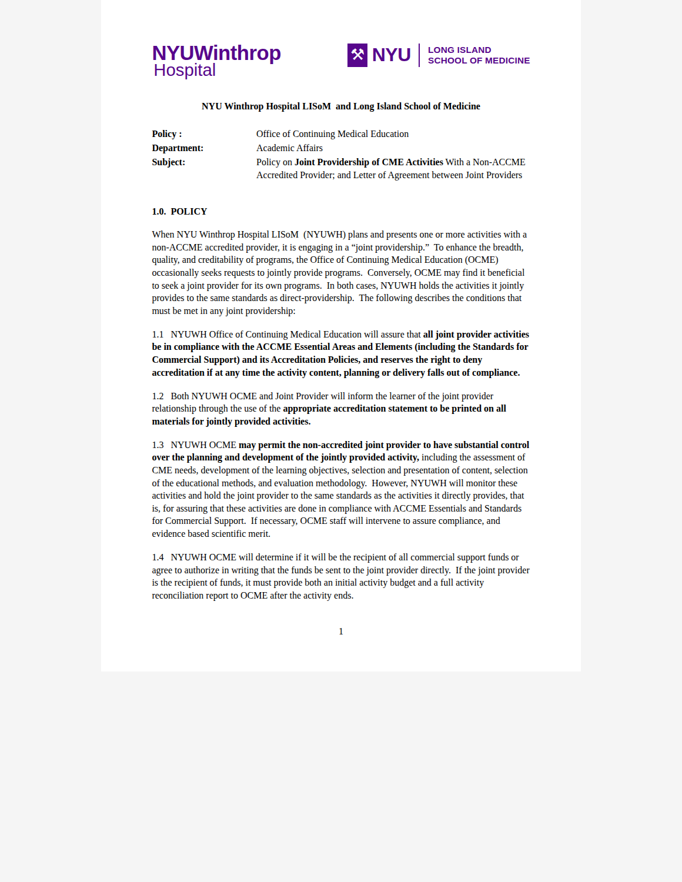NYU Winthrop Hospital
⚒
NYU
LONG ISLAND
SCHOOL OF MEDICINE
NYU Winthrop Hospital LISoM and Long Island School of Medicine
| Policy : | Office of Continuing Medical Education |
| Department: | Academic Affairs |
| Subject: | Policy on Joint Providership of CME Activities With a Non-ACCME Accredited Provider; and Letter of Agreement between Joint Providers |
1.0. POLICY
When NYU Winthrop Hospital LISoM (NYUWH) plans and presents one or more activities with a non-ACCME accredited provider, it is engaging in a “joint providership.” To enhance the breadth, quality, and creditability of programs, the Office of Continuing Medical Education (OCME) occasionally seeks requests to jointly provide programs. Conversely, OCME may find it beneficial to seek a joint provider for its own programs. In both cases, NYUWH holds the activities it jointly provides to the same standards as direct-providership. The following describes the conditions that must be met in any joint providership:
1.1 NYUWH Office of Continuing Medical Education will assure that all joint provider activities be in compliance with the ACCME Essential Areas and Elements (including the Standards for Commercial Support) and its Accreditation Policies, and reserves the right to deny accreditation if at any time the activity content, planning or delivery falls out of compliance.
1.2 Both NYUWH OCME and Joint Provider will inform the learner of the joint provider relationship through the use of the appropriate accreditation statement to be printed on all materials for jointly provided activities.
1.3 NYUWH OCME may permit the non-accredited joint provider to have substantial control over the planning and development of the jointly provided activity, including the assessment of CME needs, development of the learning objectives, selection and presentation of content, selection of the educational methods, and evaluation methodology. However, NYUWH will monitor these activities and hold the joint provider to the same standards as the activities it directly provides, that is, for assuring that these activities are done in compliance with ACCME Essentials and Standards for Commercial Support. If necessary, OCME staff will intervene to assure compliance, and evidence based scientific merit.
1.4 NYUWH OCME will determine if it will be the recipient of all commercial support funds or agree to authorize in writing that the funds be sent to the joint provider directly. If the joint provider is the recipient of funds, it must provide both an initial activity budget and a full activity reconciliation report to OCME after the activity ends.
1